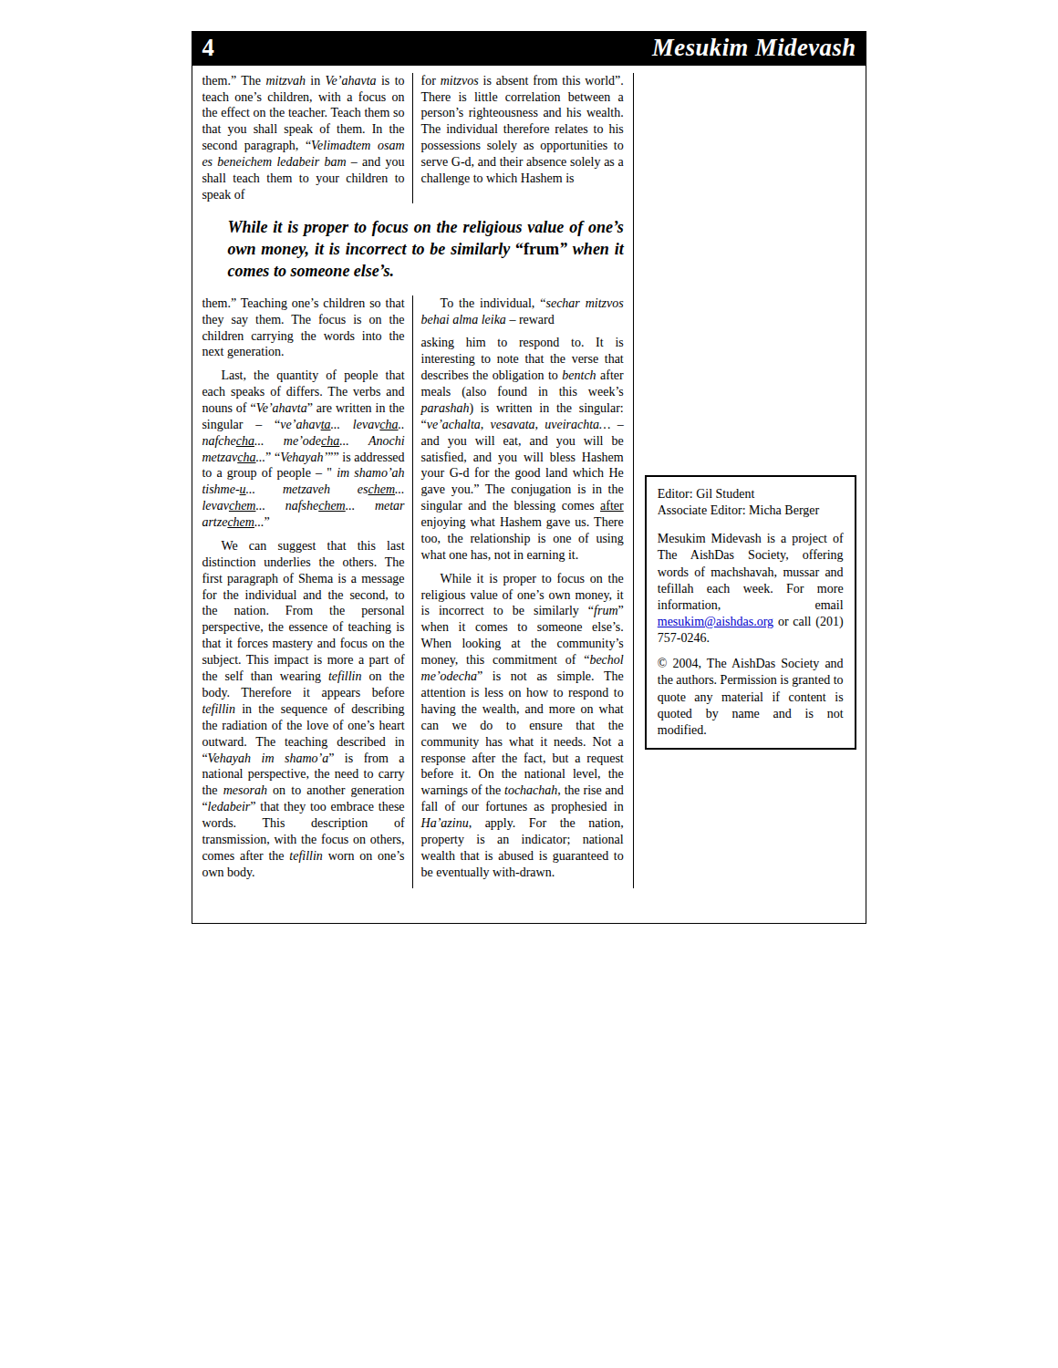4 Mesukim Midevash
them.” The mitzvah in Ve’ahavta is to teach one’s children, with a focus on the effect on the teacher. Teach them so that you shall speak of them. In the second paragraph, “Velimadtem osam es beneichem ledabeir bam – and you shall teach them to your children to speak of
for mitzvos is absent from this world”. There is little correlation between a person’s righteousness and his wealth. The individual therefore relates to his possessions solely as opportunities to serve G-d, and their absence solely as a challenge to which Hashem is
While it is proper to focus on the religious value of one’s own money, it is incorrect to be similarly “frum” when it comes to someone else’s.
them.” Teaching one’s children so that they say them. The focus is on the children carrying the words into the next generation.
Last, the quantity of people that each speaks of differs. The verbs and nouns of “Ve’ahavta” are written in the singular – “ve’ahavta... levavcha.. nafchecha... me’odecha... Anochi metzavcha...” “Vehayah’”” is addressed to a group of people – " im shamo’ah tishme-u... metzaveh eschem... levavchem... nafshechem... metar artzechem...”
We can suggest that this last distinction underlies the others. The first paragraph of Shema is a message for the individual and the second, to the nation. From the personal perspective, the essence of teaching is that it forces mastery and focus on the subject. This impact is more a part of the self than wearing tefillin on the body. Therefore it appears before tefillin in the sequence of describing the radiation of the love of one’s heart outward. The teaching described in “Vehayah im shamo’a” is from a national perspective, the need to carry the mesorah on to another generation “ledabeir” that they too embrace these words. This description of transmission, with the focus on others, comes after the tefillin worn on one’s own body.
To the individual, “sechar mitzvos behai alma leika – reward
asking him to respond to. It is interesting to note that the verse that describes the obligation to bentch after meals (also found in this week’s parashah) is written in the singular: “ve’achalta, vesavata, uveirachta… – and you will eat, and you will be satisfied, and you will bless Hashem your G-d for the good land which He gave you.” The conjugation is in the singular and the blessing comes after enjoying what Hashem gave us. There too, the relationship is one of using what one has, not in earning it.
While it is proper to focus on the religious value of one’s own money, it is incorrect to be similarly “frum” when it comes to someone else’s. When looking at the community’s money, this commitment of “bechol me’odecha” is not as simple. The attention is less on how to respond to having the wealth, and more on what can we do to ensure that the community has what it needs. Not a response after the fact, but a request before it. On the national level, the warnings of the tochachah, the rise and fall of our fortunes as prophesied in Ha’azinu, apply. For the nation, property is an indicator; national wealth that is abused is guaranteed to be eventually with-drawn.
Editor: Gil Student
Associate Editor: Micha Berger
Mesukim Midevash is a project of The AishDas Society, offering words of machshavah, mussar and tefillah each week. For more information, email mesukim@aishdas.org or call (201) 757-0246.
© 2004, The AishDas Society and the authors. Permission is granted to quote any material if content is quoted by name and is not modified.